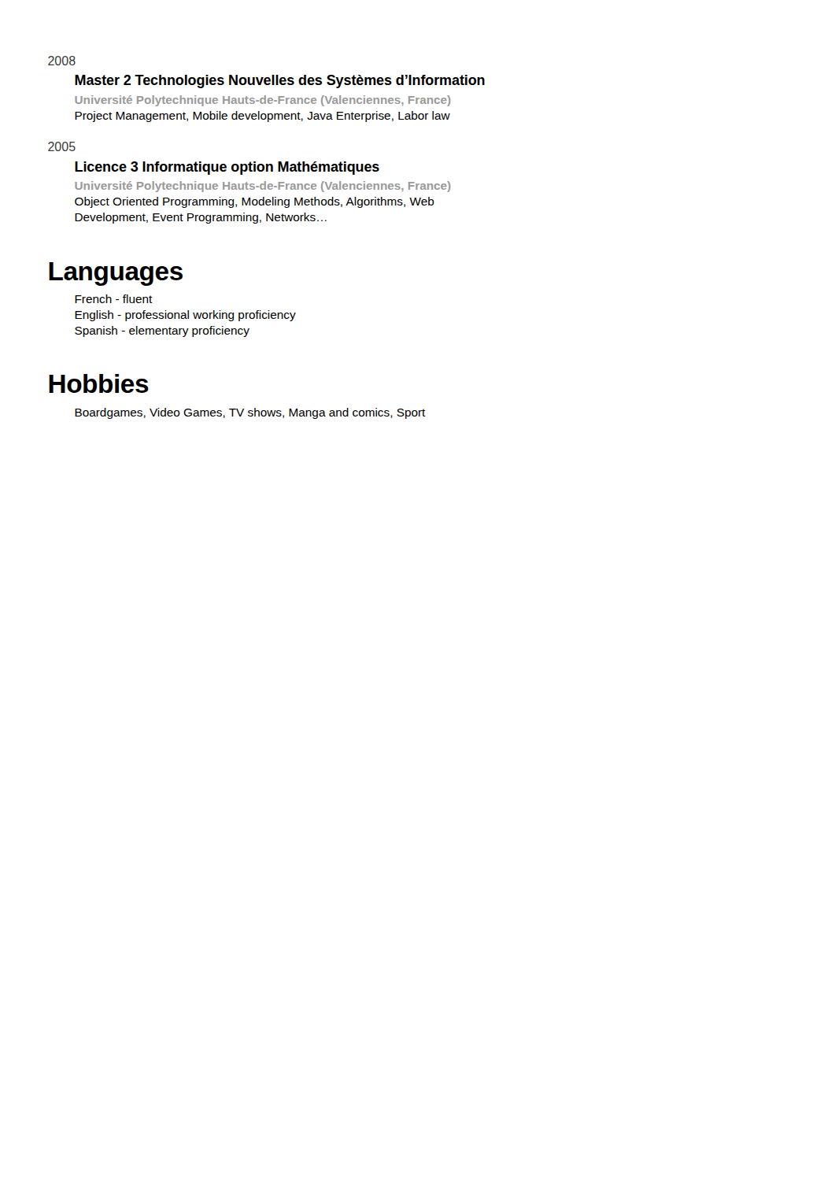2008
Master 2 Technologies Nouvelles des Systèmes d’Information
Université Polytechnique Hauts-de-France (Valenciennes, France)
Project Management, Mobile development, Java Enterprise, Labor law
2005
Licence 3 Informatique option Mathématiques
Université Polytechnique Hauts-de-France (Valenciennes, France)
Object Oriented Programming, Modeling Methods, Algorithms, Web Development, Event Programming, Networks…
Languages
French - fluent
English - professional working proficiency
Spanish - elementary proficiency
Hobbies
Boardgames, Video Games, TV shows, Manga and comics, Sport